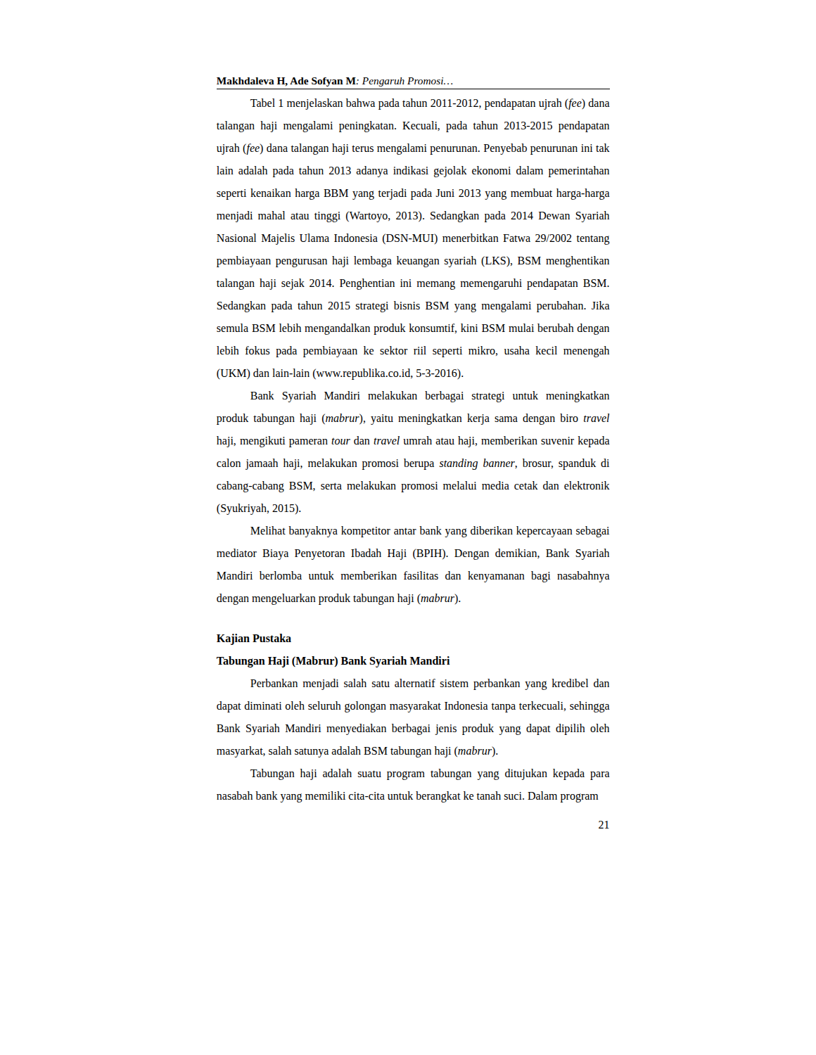Makhdaleva H, Ade Sofyan M: Pengaruh Promosi…
Tabel 1 menjelaskan bahwa pada tahun 2011-2012, pendapatan ujrah (fee) dana talangan haji mengalami peningkatan. Kecuali, pada tahun 2013-2015 pendapatan ujrah (fee) dana talangan haji terus mengalami penurunan. Penyebab penurunan ini tak lain adalah pada tahun 2013 adanya indikasi gejolak ekonomi dalam pemerintahan seperti kenaikan harga BBM yang terjadi pada Juni 2013 yang membuat harga-harga menjadi mahal atau tinggi (Wartoyo, 2013). Sedangkan pada 2014 Dewan Syariah Nasional Majelis Ulama Indonesia (DSN-MUI) menerbitkan Fatwa 29/2002 tentang pembiayaan pengurusan haji lembaga keuangan syariah (LKS), BSM menghentikan talangan haji sejak 2014. Penghentian ini memang memengaruhi pendapatan BSM. Sedangkan pada tahun 2015 strategi bisnis BSM yang mengalami perubahan. Jika semula BSM lebih mengandalkan produk konsumtif, kini BSM mulai berubah dengan lebih fokus pada pembiayaan ke sektor riil seperti mikro, usaha kecil menengah (UKM) dan lain-lain (www.republika.co.id, 5-3-2016).
Bank Syariah Mandiri melakukan berbagai strategi untuk meningkatkan produk tabungan haji (mabrur), yaitu meningkatkan kerja sama dengan biro travel haji, mengikuti pameran tour dan travel umrah atau haji, memberikan suvenir kepada calon jamaah haji, melakukan promosi berupa standing banner, brosur, spanduk di cabang-cabang BSM, serta melakukan promosi melalui media cetak dan elektronik (Syukriyah, 2015).
Melihat banyaknya kompetitor antar bank yang diberikan kepercayaan sebagai mediator Biaya Penyetoran Ibadah Haji (BPIH). Dengan demikian, Bank Syariah Mandiri berlomba untuk memberikan fasilitas dan kenyamanan bagi nasabahnya dengan mengeluarkan produk tabungan haji (mabrur).
Kajian Pustaka
Tabungan Haji (Mabrur) Bank Syariah Mandiri
Perbankan menjadi salah satu alternatif sistem perbankan yang kredibel dan dapat diminati oleh seluruh golongan masyarakat Indonesia tanpa terkecuali, sehingga Bank Syariah Mandiri menyediakan berbagai jenis produk yang dapat dipilih oleh masyarkat, salah satunya adalah BSM tabungan haji (mabrur).
Tabungan haji adalah suatu program tabungan yang ditujukan kepada para nasabah bank yang memiliki cita-cita untuk berangkat ke tanah suci. Dalam program
21